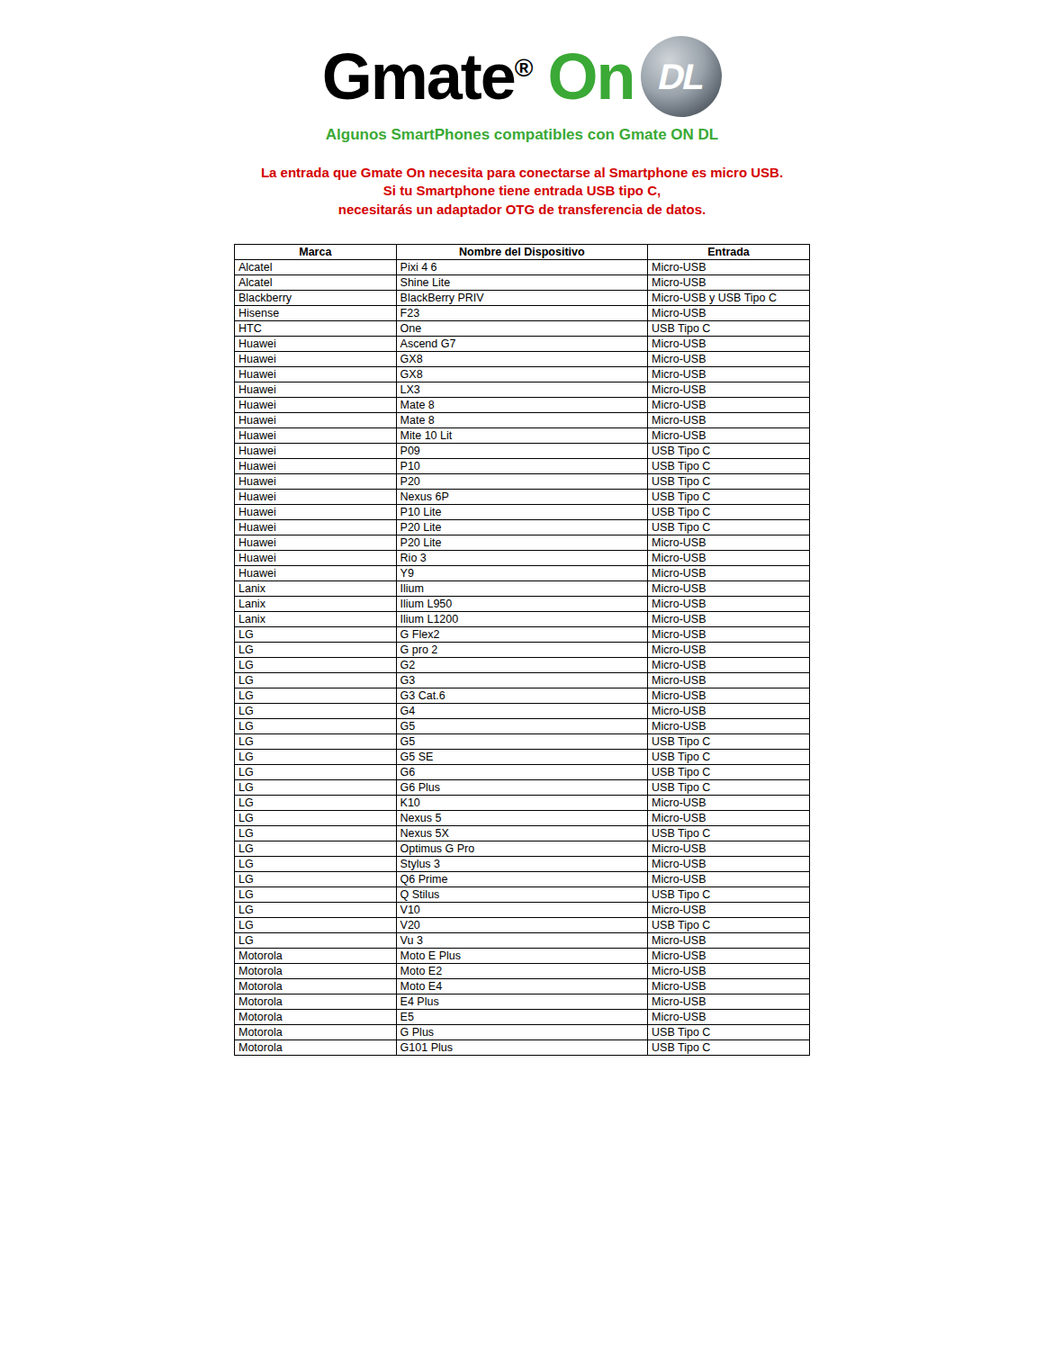Gmate® On
Algunos SmartPhones compatibles con Gmate ON DL
La entrada que Gmate On necesita para conectarse al Smartphone es micro USB.
Si tu Smartphone tiene entrada USB tipo C,
necesitarás un adaptador OTG de transferencia de datos.
| Marca | Nombre del Dispositivo | Entrada |
| --- | --- | --- |
| Alcatel | Pixi 4 6 | Micro-USB |
| Alcatel | Shine Lite | Micro-USB |
| Blackberry | BlackBerry PRIV | Micro-USB y USB Tipo C |
| Hisense | F23 | Micro-USB |
| HTC | One | USB Tipo C |
| Huawei | Ascend G7 | Micro-USB |
| Huawei | GX8 | Micro-USB |
| Huawei | GX8 | Micro-USB |
| Huawei | LX3 | Micro-USB |
| Huawei | Mate 8 | Micro-USB |
| Huawei | Mate 8 | Micro-USB |
| Huawei | Mite 10 Lit | Micro-USB |
| Huawei | P09 | USB Tipo C |
| Huawei | P10 | USB Tipo C |
| Huawei | P20 | USB Tipo C |
| Huawei | Nexus 6P | USB Tipo C |
| Huawei | P10 Lite | USB Tipo C |
| Huawei | P20 Lite | USB Tipo C |
| Huawei | P20 Lite | Micro-USB |
| Huawei | Rio 3 | Micro-USB |
| Huawei | Y9 | Micro-USB |
| Lanix | Ilium | Micro-USB |
| Lanix | Ilium L950 | Micro-USB |
| Lanix | Ilium L1200 | Micro-USB |
| LG | G Flex2 | Micro-USB |
| LG | G pro 2 | Micro-USB |
| LG | G2 | Micro-USB |
| LG | G3 | Micro-USB |
| LG | G3 Cat.6 | Micro-USB |
| LG | G4 | Micro-USB |
| LG | G5 | Micro-USB |
| LG | G5 | USB Tipo C |
| LG | G5 SE | USB Tipo C |
| LG | G6 | USB Tipo C |
| LG | G6 Plus | USB Tipo C |
| LG | K10 | Micro-USB |
| LG | Nexus 5 | Micro-USB |
| LG | Nexus 5X | USB Tipo C |
| LG | Optimus G Pro | Micro-USB |
| LG | Stylus 3 | Micro-USB |
| LG | Q6 Prime | Micro-USB |
| LG | Q Stilus | USB Tipo C |
| LG | V10 | Micro-USB |
| LG | V20 | USB Tipo C |
| LG | Vu 3 | Micro-USB |
| Motorola | Moto E Plus | Micro-USB |
| Motorola | Moto E2 | Micro-USB |
| Motorola | Moto E4 | Micro-USB |
| Motorola | E4 Plus | Micro-USB |
| Motorola | E5 | Micro-USB |
| Motorola | G Plus | USB Tipo C |
| Motorola | G101 Plus | USB Tipo C |